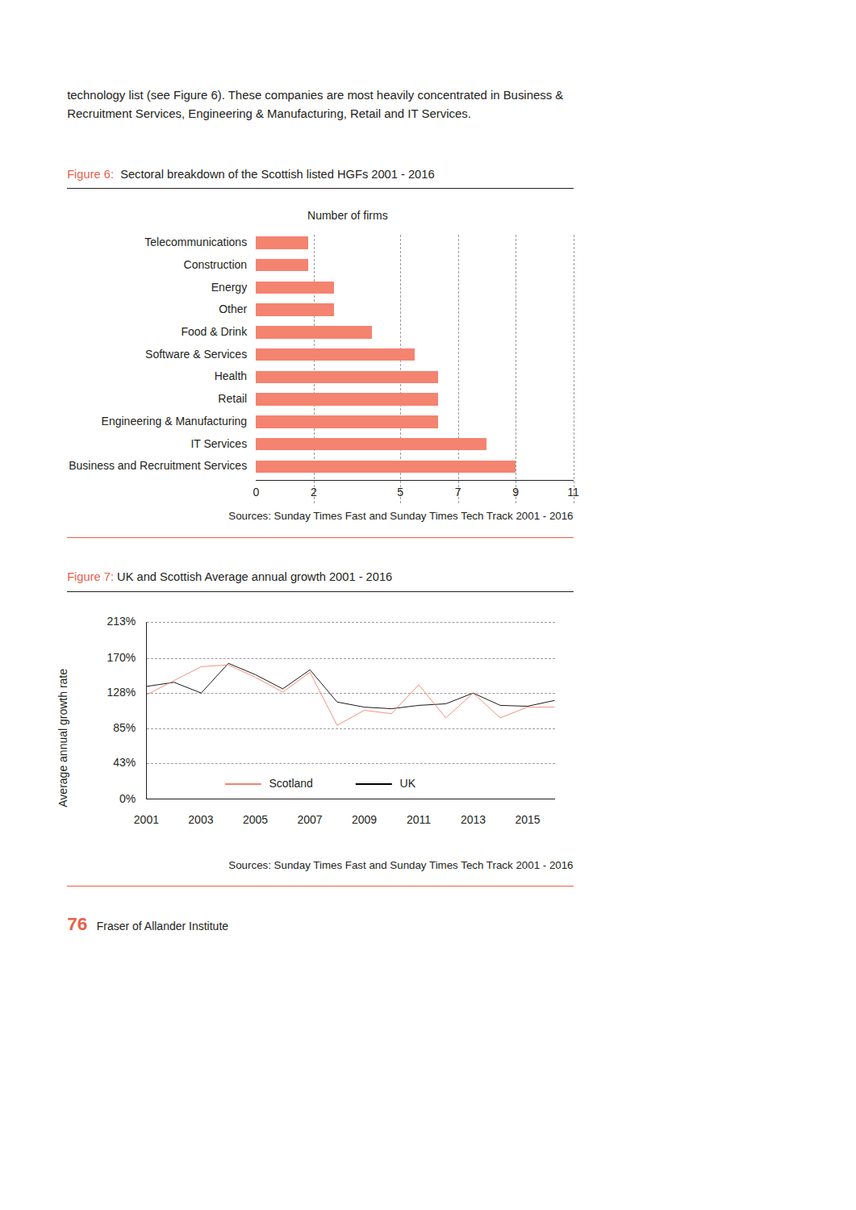technology list (see Figure 6). These companies are most heavily concentrated in Business & Recruitment Services, Engineering & Manufacturing, Retail and IT Services.
Figure 6: Sectoral breakdown of the Scottish listed HGFs 2001 - 2016
Number of firms
Telecommunications
Construction
Energy
Other
Food & Drink
Software & Services
Health
Retail
Engineering & Manufacturing
IT Services
Business and Recruitment Services
0 2 5 7 9 11
Sources: Sunday Times Fast and Sunday Times Tech Track 2001 - 2016
Figure 7: UK and Scottish Average annual growth 2001 - 2016
Average annual growth rate
213% 170% 128% 85% 43% 0%
Scotland UK
2001 2003 2005 2007 2009 2011 2013 2015
Sources: Sunday Times Fast and Sunday Times Tech Track 2001 - 2016
76 Fraser of Allander Institute